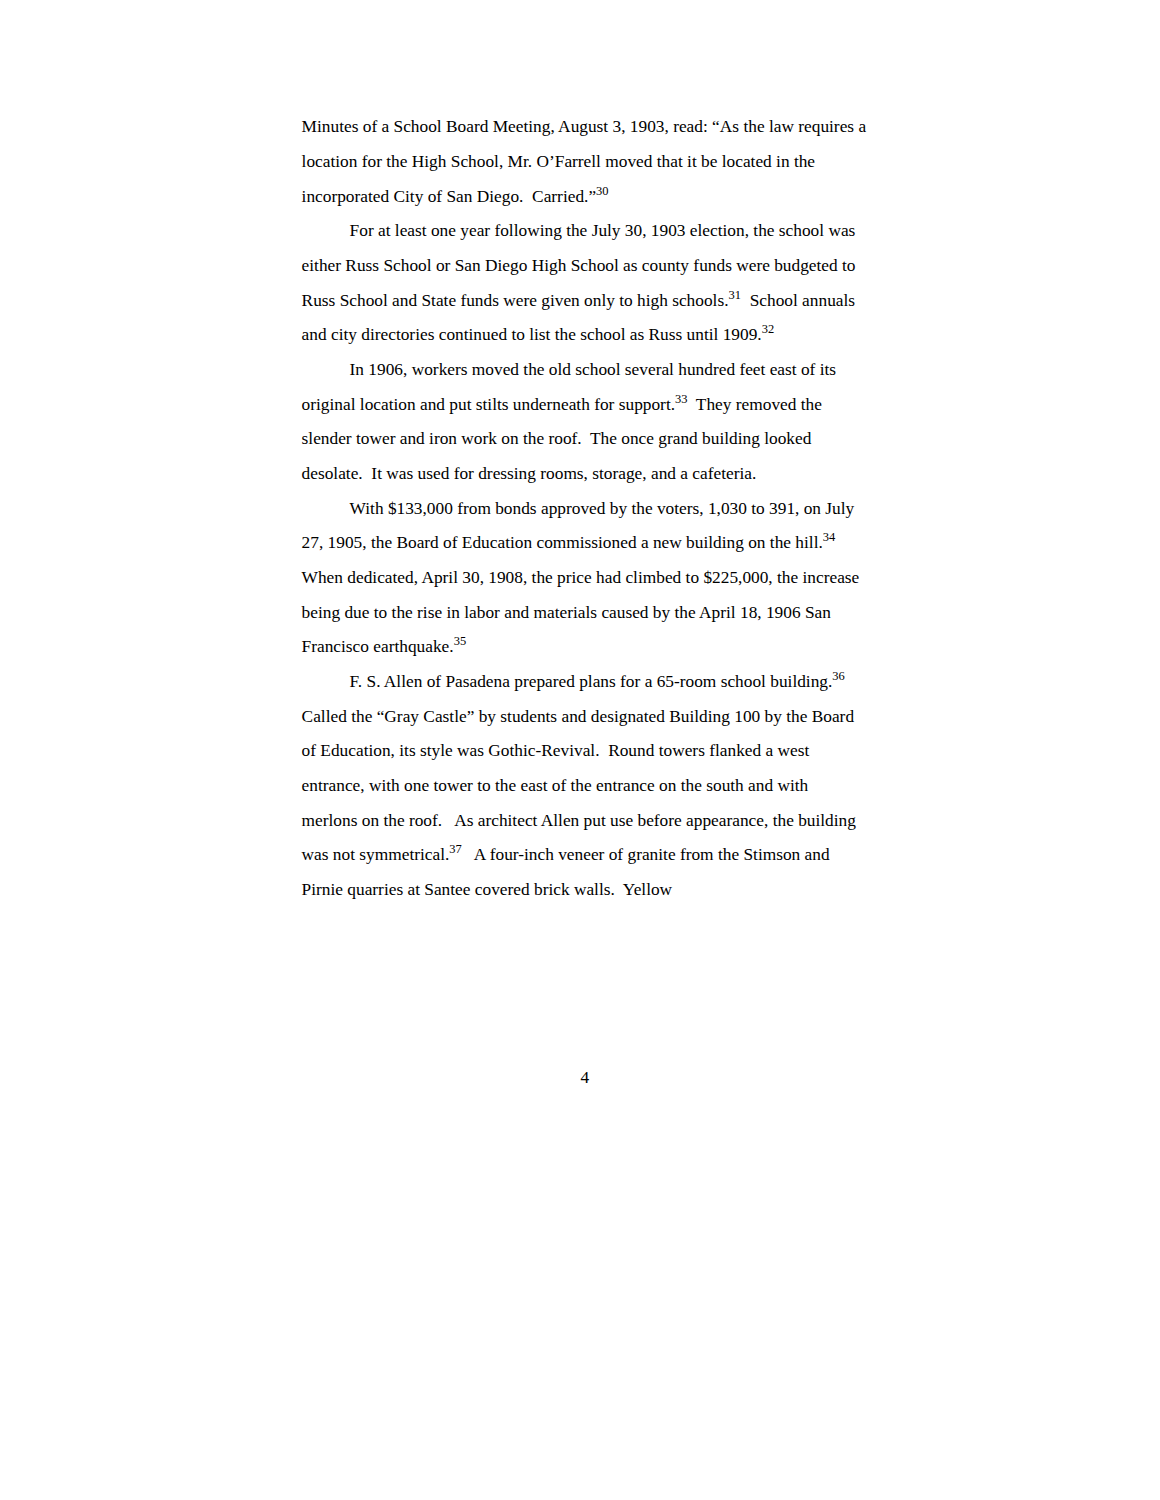Minutes of a School Board Meeting, August 3, 1903, read: “As the law requires a location for the High School, Mr. O’Farrell moved that it be located in the incorporated City of San Diego. Carried.”30
For at least one year following the July 30, 1903 election, the school was either Russ School or San Diego High School as county funds were budgeted to Russ School and State funds were given only to high schools.31 School annuals and city directories continued to list the school as Russ until 1909.32
In 1906, workers moved the old school several hundred feet east of its original location and put stilts underneath for support.33 They removed the slender tower and iron work on the roof. The once grand building looked desolate. It was used for dressing rooms, storage, and a cafeteria.
With $133,000 from bonds approved by the voters, 1,030 to 391, on July 27, 1905, the Board of Education commissioned a new building on the hill.34 When dedicated, April 30, 1908, the price had climbed to $225,000, the increase being due to the rise in labor and materials caused by the April 18, 1906 San Francisco earthquake.35
F. S. Allen of Pasadena prepared plans for a 65-room school building.36 Called the “Gray Castle” by students and designated Building 100 by the Board of Education, its style was Gothic-Revival. Round towers flanked a west entrance, with one tower to the east of the entrance on the south and with merlons on the roof. As architect Allen put use before appearance, the building was not symmetrical.37 A four-inch veneer of granite from the Stimson and Pirnie quarries at Santee covered brick walls. Yellow
4